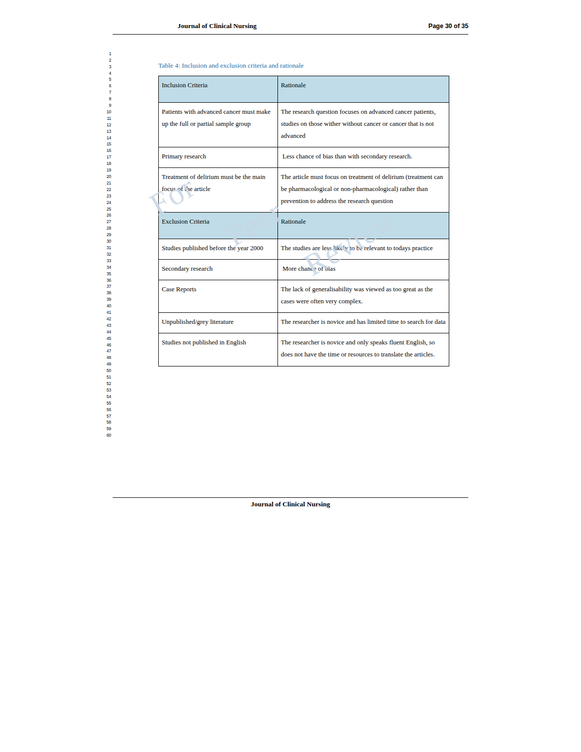Journal of Clinical Nursing Page 30 of 35
12345678910 11121314151617181920 21222324252627282930 31323334353637383940 41424344454647484950 51525354555657585960
For Peer Review
Table 4: Inclusion and exclusion criteria and rationale
| Inclusion Criteria | Rationale |
| --- | --- |
| Patients with advanced cancer must make up the full or partial sample group | The research question focuses on advanced cancer patients, studies on those wither without cancer or cancer that is not advanced |
| Primary research | Less chance of bias than with secondary research. |
| Treatment of delirium must be the main focus of the article | The article must focus on treatment of delirium (treatment can be pharmacological or non-pharmacological) rather than prevention to address the research question |
| Exclusion Criteria | Rationale |
| Studies published before the year 2000 | The studies are less likely to be relevant to todays practice |
| Secondary research | More chance of bias |
| Case Reports | The lack of generalisability was viewed as too great as the cases were often very complex. |
| Unpublished/grey literature | The researcher is novice and has limited time to search for data |
| Studies not published in English | The researcher is novice and only speaks fluent English, so does not have the time or resources to translate the articles. |
Journal of Clinical Nursing